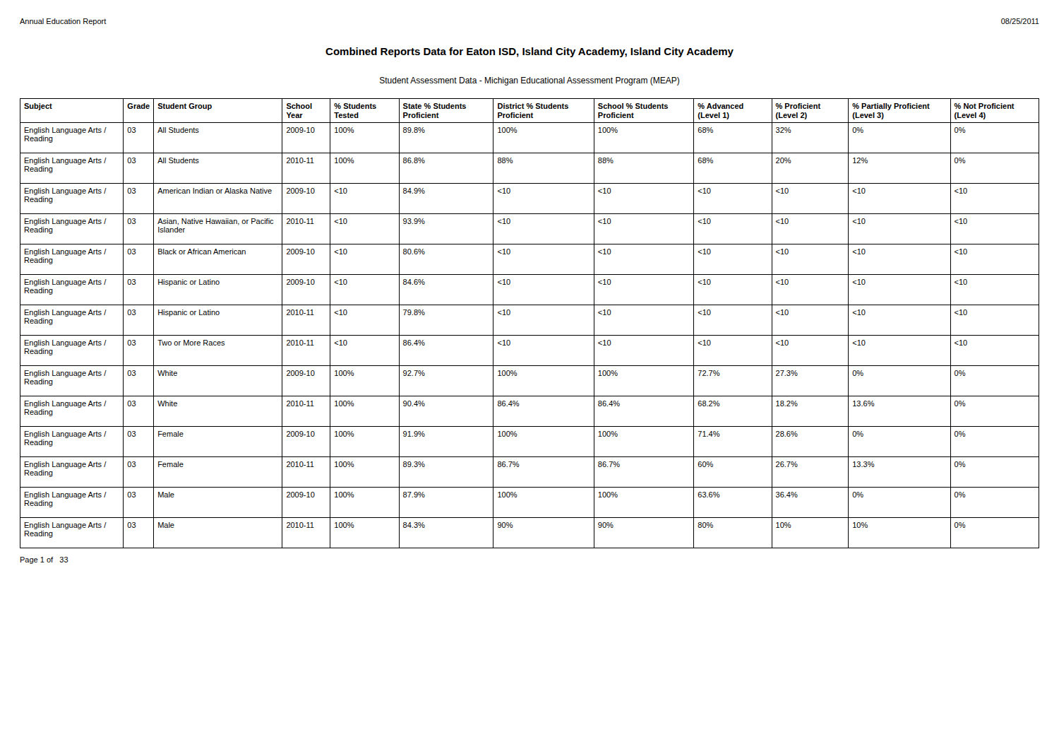Annual Education Report 08/25/2011
Combined Reports Data for Eaton ISD, Island City Academy, Island City Academy
Student Assessment Data - Michigan Educational Assessment Program (MEAP)
| Subject | Grade | Student Group | School Year | % Students Tested | State % Students Proficient | District % Students Proficient | School % Students Proficient | % Advanced (Level 1) | % Proficient (Level 2) | % Partially Proficient (Level 3) | % Not Proficient (Level 4) |
| --- | --- | --- | --- | --- | --- | --- | --- | --- | --- | --- | --- |
| English Language Arts / Reading | 03 | All Students | 2009-10 | 100% | 89.8% | 100% | 100% | 68% | 32% | 0% | 0% |
| English Language Arts / Reading | 03 | All Students | 2010-11 | 100% | 86.8% | 88% | 88% | 68% | 20% | 12% | 0% |
| English Language Arts / Reading | 03 | American Indian or Alaska Native | 2009-10 | <10 | 84.9% | <10 | <10 | <10 | <10 | <10 | <10 |
| English Language Arts / Reading | 03 | Asian, Native Hawaiian, or Pacific Islander | 2010-11 | <10 | 93.9% | <10 | <10 | <10 | <10 | <10 | <10 |
| English Language Arts / Reading | 03 | Black or African American | 2009-10 | <10 | 80.6% | <10 | <10 | <10 | <10 | <10 | <10 |
| English Language Arts / Reading | 03 | Hispanic or Latino | 2009-10 | <10 | 84.6% | <10 | <10 | <10 | <10 | <10 | <10 |
| English Language Arts / Reading | 03 | Hispanic or Latino | 2010-11 | <10 | 79.8% | <10 | <10 | <10 | <10 | <10 | <10 |
| English Language Arts / Reading | 03 | Two or More Races | 2010-11 | <10 | 86.4% | <10 | <10 | <10 | <10 | <10 | <10 |
| English Language Arts / Reading | 03 | White | 2009-10 | 100% | 92.7% | 100% | 100% | 72.7% | 27.3% | 0% | 0% |
| English Language Arts / Reading | 03 | White | 2010-11 | 100% | 90.4% | 86.4% | 86.4% | 68.2% | 18.2% | 13.6% | 0% |
| English Language Arts / Reading | 03 | Female | 2009-10 | 100% | 91.9% | 100% | 100% | 71.4% | 28.6% | 0% | 0% |
| English Language Arts / Reading | 03 | Female | 2010-11 | 100% | 89.3% | 86.7% | 86.7% | 60% | 26.7% | 13.3% | 0% |
| English Language Arts / Reading | 03 | Male | 2009-10 | 100% | 87.9% | 100% | 100% | 63.6% | 36.4% | 0% | 0% |
| English Language Arts / Reading | 03 | Male | 2010-11 | 100% | 84.3% | 90% | 90% | 80% | 10% | 10% | 0% |
Page 1 of 33